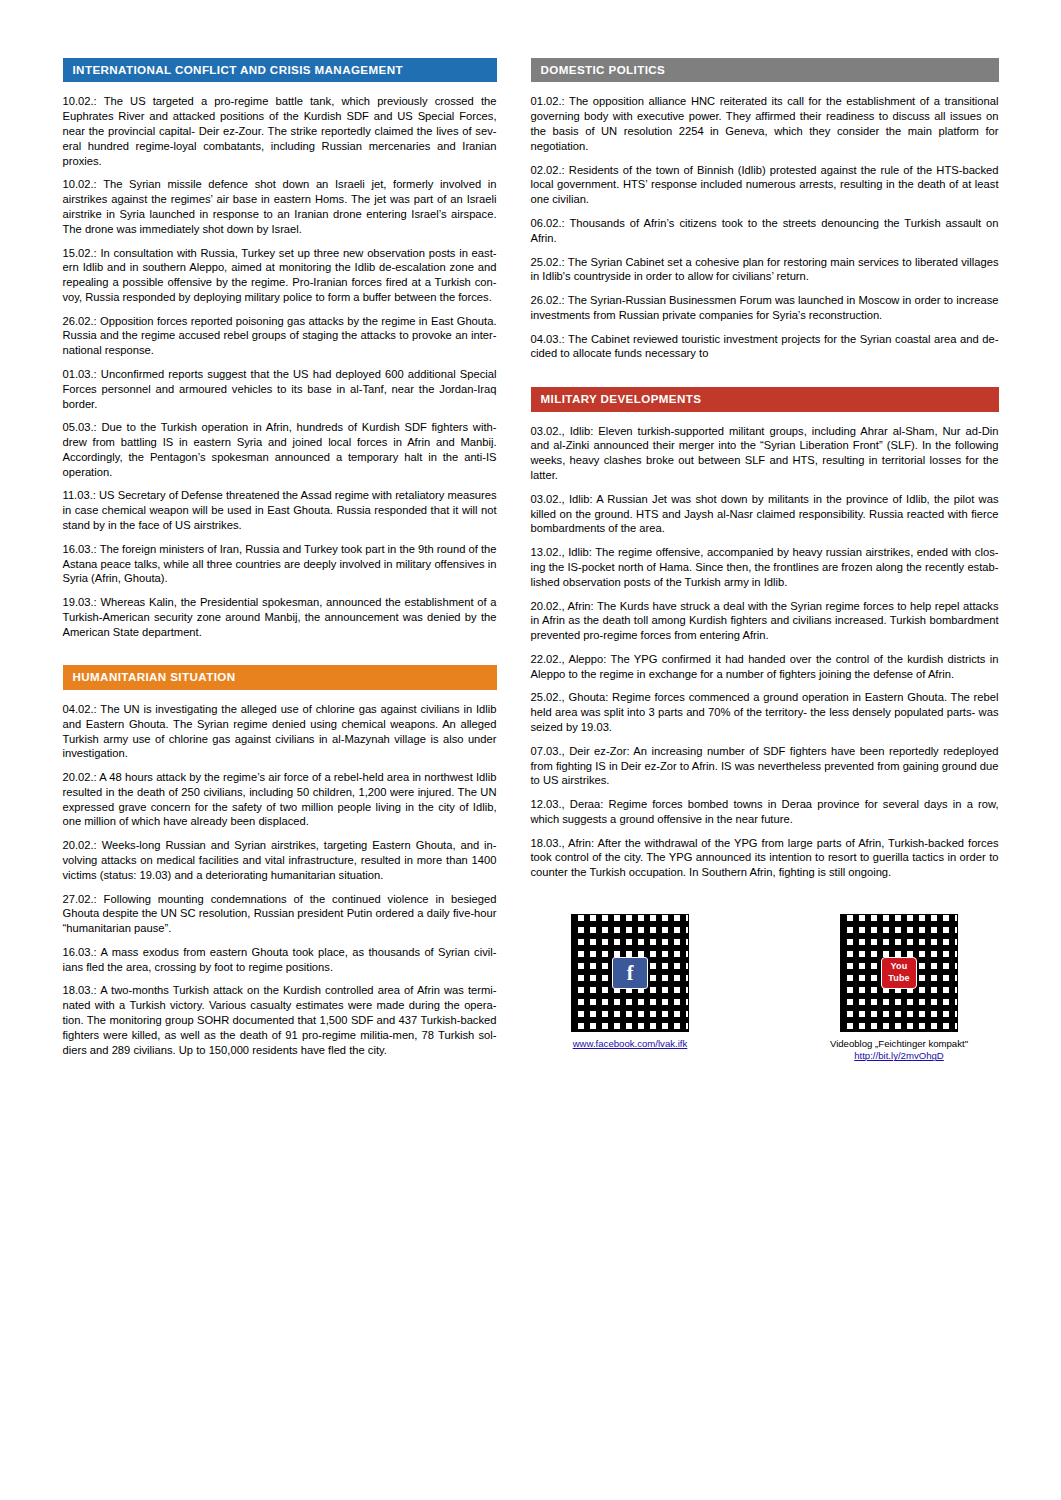International Conflict and Crisis Management
10.02.: The US targeted a pro-regime battle tank, which previously crossed the Euphrates River and attacked positions of the Kurdish SDF and US Special Forces, near the provincial capital- Deir ez-Zour. The strike reportedly claimed the lives of several hundred regime-loyal combatants, including Russian mercenaries and Iranian proxies.
10.02.: The Syrian missile defence shot down an Israeli jet, formerly involved in airstrikes against the regimes’ air base in eastern Homs. The jet was part of an Israeli airstrike in Syria launched in response to an Iranian drone entering Israel’s airspace. The drone was immediately shot down by Israel.
15.02.: In consultation with Russia, Turkey set up three new observation posts in eastern Idlib and in southern Aleppo, aimed at monitoring the Idlib de-escalation zone and repealing a possible offensive by the regime. Pro-Iranian forces fired at a Turkish convoy, Russia responded by deploying military police to form a buffer between the forces.
26.02.: Opposition forces reported poisoning gas attacks by the regime in East Ghouta. Russia and the regime accused rebel groups of staging the attacks to provoke an international response.
01.03.: Unconfirmed reports suggest that the US had deployed 600 additional Special Forces personnel and armoured vehicles to its base in al-Tanf, near the Jordan-Iraq border.
05.03.: Due to the Turkish operation in Afrin, hundreds of Kurdish SDF fighters withdrew from battling IS in eastern Syria and joined local forces in Afrin and Manbij. Accordingly, the Pentagon’s spokesman announced a temporary halt in the anti-IS operation.
11.03.: US Secretary of Defense threatened the Assad regime with retaliatory measures in case chemical weapon will be used in East Ghouta. Russia responded that it will not stand by in the face of US airstrikes.
16.03.: The foreign ministers of Iran, Russia and Turkey took part in the 9th round of the Astana peace talks, while all three countries are deeply involved in military offensives in Syria (Afrin, Ghouta).
19.03.: Whereas Kalin, the Presidential spokesman, announced the establishment of a Turkish-American security zone around Manbij, the announcement was denied by the American State department.
Humanitarian Situation
04.02.: The UN is investigating the alleged use of chlorine gas against civilians in Idlib and Eastern Ghouta. The Syrian regime denied using chemical weapons. An alleged Turkish army use of chlorine gas against civilians in al-Mazynah village is also under investigation.
20.02.: A 48 hours attack by the regime’s air force of a rebel-held area in northwest Idlib resulted in the death of 250 civilians, including 50 children, 1,200 were injured. The UN expressed grave concern for the safety of two million people living in the city of Idlib, one million of which have already been displaced.
20.02.: Weeks-long Russian and Syrian airstrikes, targeting Eastern Ghouta, and involving attacks on medical facilities and vital infrastructure, resulted in more than 1400 victims (status: 19.03) and a deteriorating humanitarian situation.
27.02.: Following mounting condemnations of the continued violence in besieged Ghouta despite the UN SC resolution, Russian president Putin ordered a daily five-hour “humanitarian pause”.
16.03.: A mass exodus from eastern Ghouta took place, as thousands of Syrian civilians fled the area, crossing by foot to regime positions.
18.03.: A two-months Turkish attack on the Kurdish controlled area of Afrin was terminated with a Turkish victory. Various casualty estimates were made during the operation. The monitoring group SOHR documented that 1,500 SDF and 437 Turkish-backed fighters were killed, as well as the death of 91 pro-regime militia-men, 78 Turkish soldiers and 289 civilians. Up to 150,000 residents have fled the city.
Domestic Politics
01.02.: The opposition alliance HNC reiterated its call for the establishment of a transitional governing body with executive power. They affirmed their readiness to discuss all issues on the basis of UN resolution 2254 in Geneva, which they consider the main platform for negotiation.
02.02.: Residents of the town of Binnish (Idlib) protested against the rule of the HTS-backed local government. HTS’ response included numerous arrests, resulting in the death of at least one civilian.
06.02.: Thousands of Afrin’s citizens took to the streets denouncing the Turkish assault on Afrin.
25.02.: The Syrian Cabinet set a cohesive plan for restoring main services to liberated villages in Idlib's countryside in order to allow for civilians’ return.
26.02.: The Syrian-Russian Businessmen Forum was launched in Moscow in order to increase investments from Russian private companies for Syria’s reconstruction.
04.03.: The Cabinet reviewed touristic investment projects for the Syrian coastal area and decided to allocate funds necessary to
Military Developments
03.02., Idlib: Eleven turkish-supported militant groups, including Ahrar al-Sham, Nur ad-Din and al-Zinki announced their merger into the “Syrian Liberation Front” (SLF). In the following weeks, heavy clashes broke out between SLF and HTS, resulting in territorial losses for the latter.
03.02., Idlib: A Russian Jet was shot down by militants in the province of Idlib, the pilot was killed on the ground. HTS and Jaysh al-Nasr claimed responsibility. Russia reacted with fierce bombardments of the area.
13.02., Idlib: The regime offensive, accompanied by heavy russian airstrikes, ended with closing the IS-pocket north of Hama. Since then, the frontlines are frozen along the recently established observation posts of the Turkish army in Idlib.
20.02., Afrin: The Kurds have struck a deal with the Syrian regime forces to help repel attacks in Afrin as the death toll among Kurdish fighters and civilians increased. Turkish bombardment prevented pro-regime forces from entering Afrin.
22.02., Aleppo: The YPG confirmed it had handed over the control of the kurdish districts in Aleppo to the regime in exchange for a number of fighters joining the defense of Afrin.
25.02., Ghouta: Regime forces commenced a ground operation in Eastern Ghouta. The rebel held area was split into 3 parts and 70% of the territory- the less densely populated parts- was seized by 19.03.
07.03., Deir ez-Zor: An increasing number of SDF fighters have been reportedly redeployed from fighting IS in Deir ez-Zor to Afrin. IS was nevertheless prevented from gaining ground due to US airstrikes.
12.03., Deraa: Regime forces bombed towns in Deraa province for several days in a row, which suggests a ground offensive in the near future.
18.03., Afrin: After the withdrawal of the YPG from large parts of Afrin, Turkish-backed forces took control of the city. The YPG announced its intention to resort to guerilla tactics in order to counter the Turkish occupation. In Southern Afrin, fighting is still ongoing.
f
www.facebook.com/lvak.ifk
You
Tube
Videoblog „Feichtinger kompakt" http://bit.ly/2mvOhgD